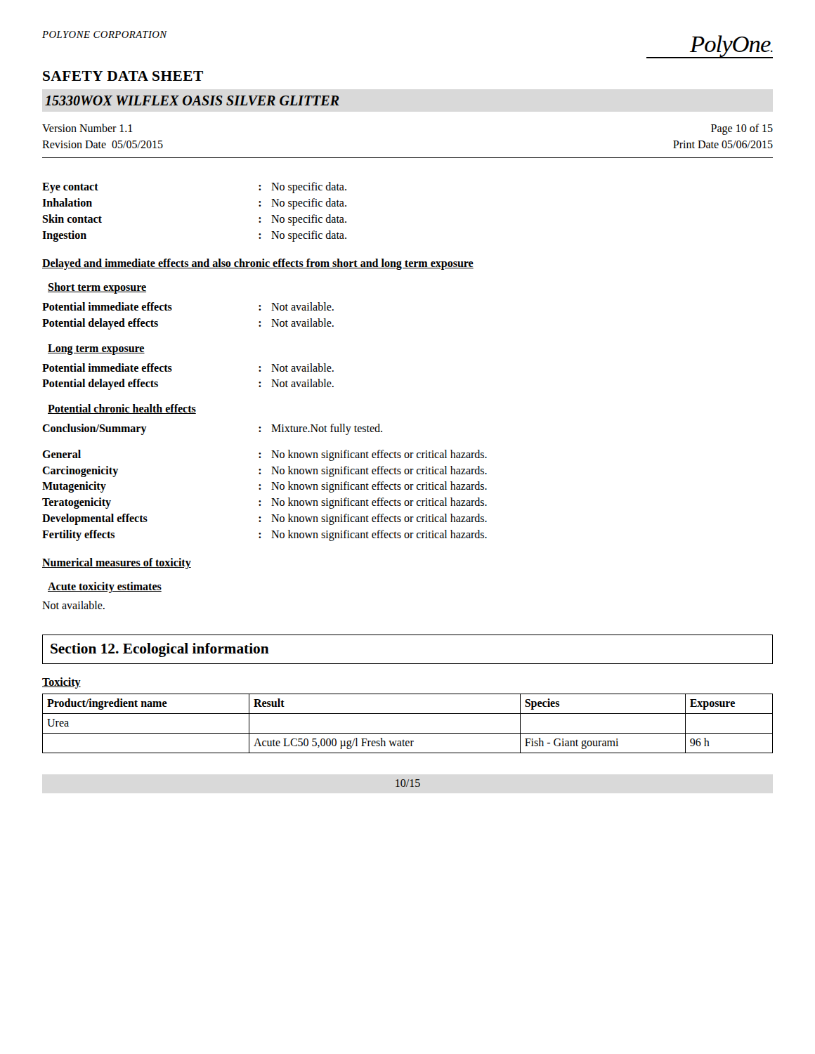POLYONE CORPORATION
PolyOne.
SAFETY DATA SHEET
15330WOX WILFLEX OASIS SILVER GLITTER
Version Number 1.1
Revision Date 05/05/2015
Page 10 of 15
Print Date 05/06/2015
| Eye contact | : | No specific data. |
| Inhalation | : | No specific data. |
| Skin contact | : | No specific data. |
| Ingestion | : | No specific data. |
Delayed and immediate effects and also chronic effects from short and long term exposure
Short term exposure
| Potential immediate effects | : | Not available. |
| Potential delayed effects | : | Not available. |
Long term exposure
| Potential immediate effects | : | Not available. |
| Potential delayed effects | : | Not available. |
Potential chronic health effects
| Conclusion/Summary | : | Mixture.Not fully tested. |
| General | : | No known significant effects or critical hazards. |
| Carcinogenicity | : | No known significant effects or critical hazards. |
| Mutagenicity | : | No known significant effects or critical hazards. |
| Teratogenicity | : | No known significant effects or critical hazards. |
| Developmental effects | : | No known significant effects or critical hazards. |
| Fertility effects | : | No known significant effects or critical hazards. |
Numerical measures of toxicity
Acute toxicity estimates
Not available.
Section 12. Ecological information
Toxicity
| Product/ingredient name | Result | Species | Exposure |
| --- | --- | --- | --- |
| Urea | | | |
| | Acute LC50 5,000 µg/l Fresh water | Fish - Giant gourami | 96 h |
10/15